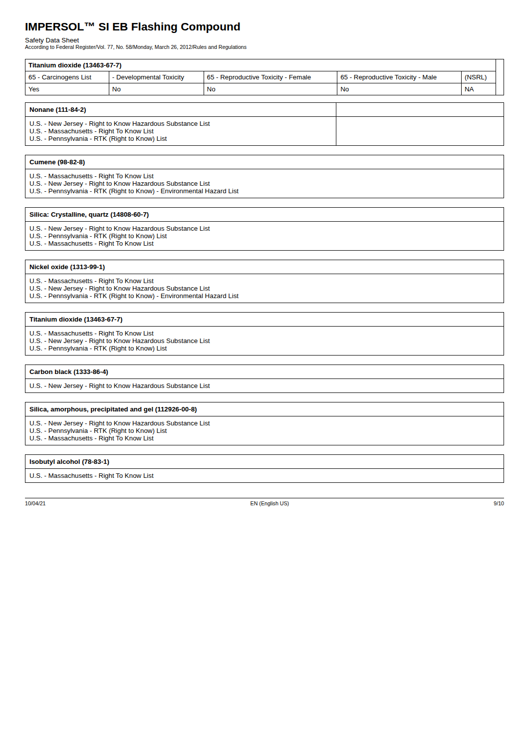IMPERSOL™ SI EB Flashing Compound
Safety Data Sheet
According to Federal Register/Vol. 77, No. 58/Monday, March 26, 2012/Rules and Regulations
| Titanium dioxide (13463-67-7) | |
| 65 - Carcinogens List | - Developmental Toxicity | 65 - Reproductive Toxicity - Female | 65 - Reproductive Toxicity - Male | (NSRL) |
| Yes | No | No | No | NA |
| Nonane (111-84-2) | |
| U.S. - New Jersey - Right to Know Hazardous Substance List U.S. - Massachusetts - Right To Know List U.S. - Pennsylvania - RTK (Right to Know) List | |
| Cumene (98-82-8) |
| U.S. - Massachusetts - Right To Know List U.S. - New Jersey - Right to Know Hazardous Substance List U.S. - Pennsylvania - RTK (Right to Know) - Environmental Hazard List |
| Silica: Crystalline, quartz (14808-60-7) |
| U.S. - New Jersey - Right to Know Hazardous Substance List U.S. - Pennsylvania - RTK (Right to Know) List U.S. - Massachusetts - Right To Know List |
| Nickel oxide (1313-99-1) |
| U.S. - Massachusetts - Right To Know List U.S. - New Jersey - Right to Know Hazardous Substance List U.S. - Pennsylvania - RTK (Right to Know) - Environmental Hazard List |
| Titanium dioxide (13463-67-7) |
| U.S. - Massachusetts - Right To Know List U.S. - New Jersey - Right to Know Hazardous Substance List U.S. - Pennsylvania - RTK (Right to Know) List |
| Carbon black (1333-86-4) |
| U.S. - New Jersey - Right to Know Hazardous Substance List |
| Silica, amorphous, precipitated and gel (112926-00-8) |
| U.S. - New Jersey - Right to Know Hazardous Substance List U.S. - Pennsylvania - RTK (Right to Know) List U.S. - Massachusetts - Right To Know List |
| Isobutyl alcohol (78-83-1) |
| U.S. - Massachusetts - Right To Know List |
10/04/21 EN (English US) 9/10